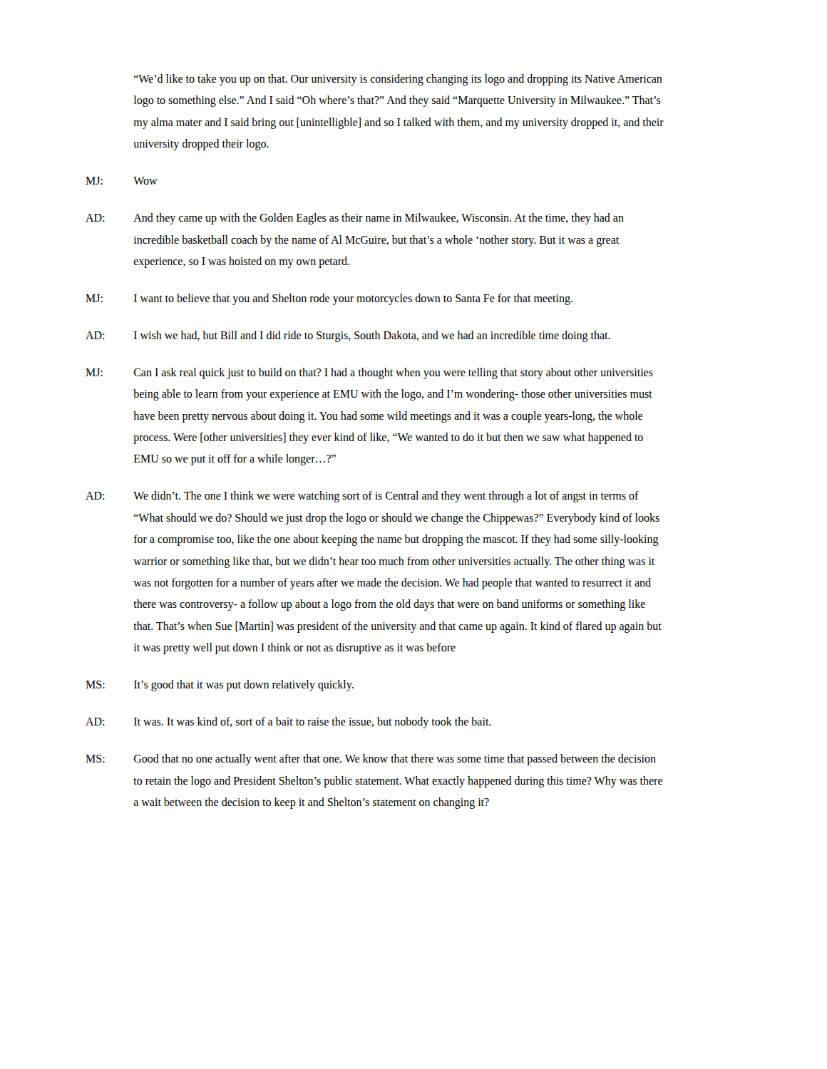“We’d like to take you up on that. Our university is considering changing its logo and dropping its Native American logo to something else.” And I said “Oh where’s that?” And they said “Marquette University in Milwaukee.” That’s my alma mater and I said bring out [unintelligble] and so I talked with them, and my university dropped it, and their university dropped their logo.
MJ:
Wow
AD:
And they came up with the Golden Eagles as their name in Milwaukee, Wisconsin. At the time, they had an incredible basketball coach by the name of Al McGuire, but that’s a whole ‘nother story. But it was a great experience, so I was hoisted on my own petard.
MJ:
I want to believe that you and Shelton rode your motorcycles down to Santa Fe for that meeting.
AD:
I wish we had, but Bill and I did ride to Sturgis, South Dakota, and we had an incredible time doing that.
MJ:
Can I ask real quick just to build on that? I had a thought when you were telling that story about other universities being able to learn from your experience at EMU with the logo, and I’m wondering- those other universities must have been pretty nervous about doing it. You had some wild meetings and it was a couple years-long, the whole process. Were [other universities] they ever kind of like, “We wanted to do it but then we saw what happened to EMU so we put it off for a while longer…?”
AD:
We didn’t. The one I think we were watching sort of is Central and they went through a lot of angst in terms of “What should we do? Should we just drop the logo or should we change the Chippewas?” Everybody kind of looks for a compromise too, like the one about keeping the name but dropping the mascot. If they had some silly-looking warrior or something like that, but we didn’t hear too much from other universities actually. The other thing was it was not forgotten for a number of years after we made the decision. We had people that wanted to resurrect it and there was controversy- a follow up about a logo from the old days that were on band uniforms or something like that. That’s when Sue [Martin] was president of the university and that came up again. It kind of flared up again but it was pretty well put down I think or not as disruptive as it was before
MS:
It’s good that it was put down relatively quickly.
AD:
It was. It was kind of, sort of a bait to raise the issue, but nobody took the bait.
MS:
Good that no one actually went after that one. We know that there was some time that passed between the decision to retain the logo and President Shelton’s public statement. What exactly happened during this time? Why was there a wait between the decision to keep it and Shelton’s statement on changing it?